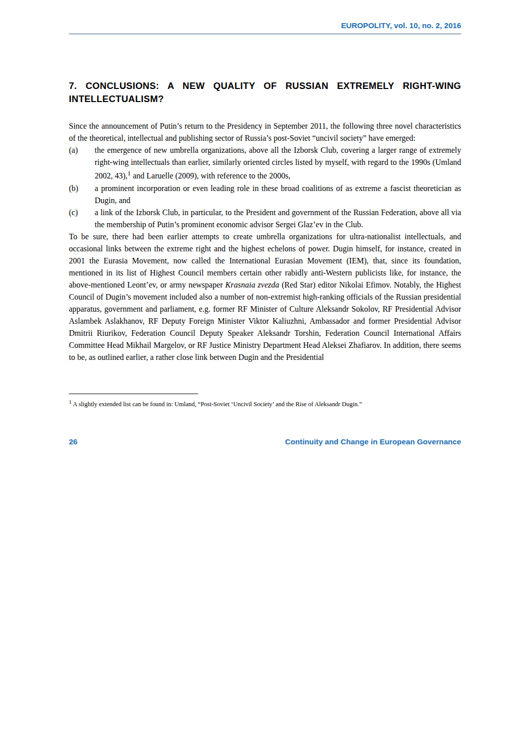EUROPOLITY, vol. 10, no. 2, 2016
7. CONCLUSIONS: A NEW QUALITY OF RUSSIAN EXTREMELY RIGHT-WING INTELLECTUALISM?
Since the announcement of Putin’s return to the Presidency in September 2011, the following three novel characteristics of the theoretical, intellectual and publishing sector of Russia’s post-Soviet “uncivil society” have emerged:
(a) the emergence of new umbrella organizations, above all the Izborsk Club, covering a larger range of extremely right-wing intellectuals than earlier, similarly oriented circles listed by myself, with regard to the 1990s (Umland 2002, 43),1 and Laruelle (2009), with reference to the 2000s,
(b) a prominent incorporation or even leading role in these broad coalitions of as extreme a fascist theoretician as Dugin, and
(c) a link of the Izborsk Club, in particular, to the President and government of the Russian Federation, above all via the membership of Putin’s prominent economic advisor Sergei Glaz’ev in the Club.
To be sure, there had been earlier attempts to create umbrella organizations for ultra-nationalist intellectuals, and occasional links between the extreme right and the highest echelons of power. Dugin himself, for instance, created in 2001 the Eurasia Movement, now called the International Eurasian Movement (IEM), that, since its foundation, mentioned in its list of Highest Council members certain other rabidly anti-Western publicists like, for instance, the above-mentioned Leont’ev, or army newspaper Krasnaia zvezda (Red Star) editor Nikolai Efimov. Notably, the Highest Council of Dugin’s movement included also a number of non-extremist high-ranking officials of the Russian presidential apparatus, government and parliament, e.g. former RF Minister of Culture Aleksandr Sokolov, RF Presidential Advisor Aslambek Aslakhanov, RF Deputy Foreign Minister Viktor Kaliuzhni, Ambassador and former Presidential Advisor Dmitrii Riurikov, Federation Council Deputy Speaker Aleksandr Torshin, Federation Council International Affairs Committee Head Mikhail Margelov, or RF Justice Ministry Department Head Aleksei Zhafiarov. In addition, there seems to be, as outlined earlier, a rather close link between Dugin and the Presidential
1 A slightly extended list can be found in: Umland, “Post-Soviet ‘Uncivil Society’ and the Rise of Aleksandr Dugin.”
26 Continuity and Change in European Governance